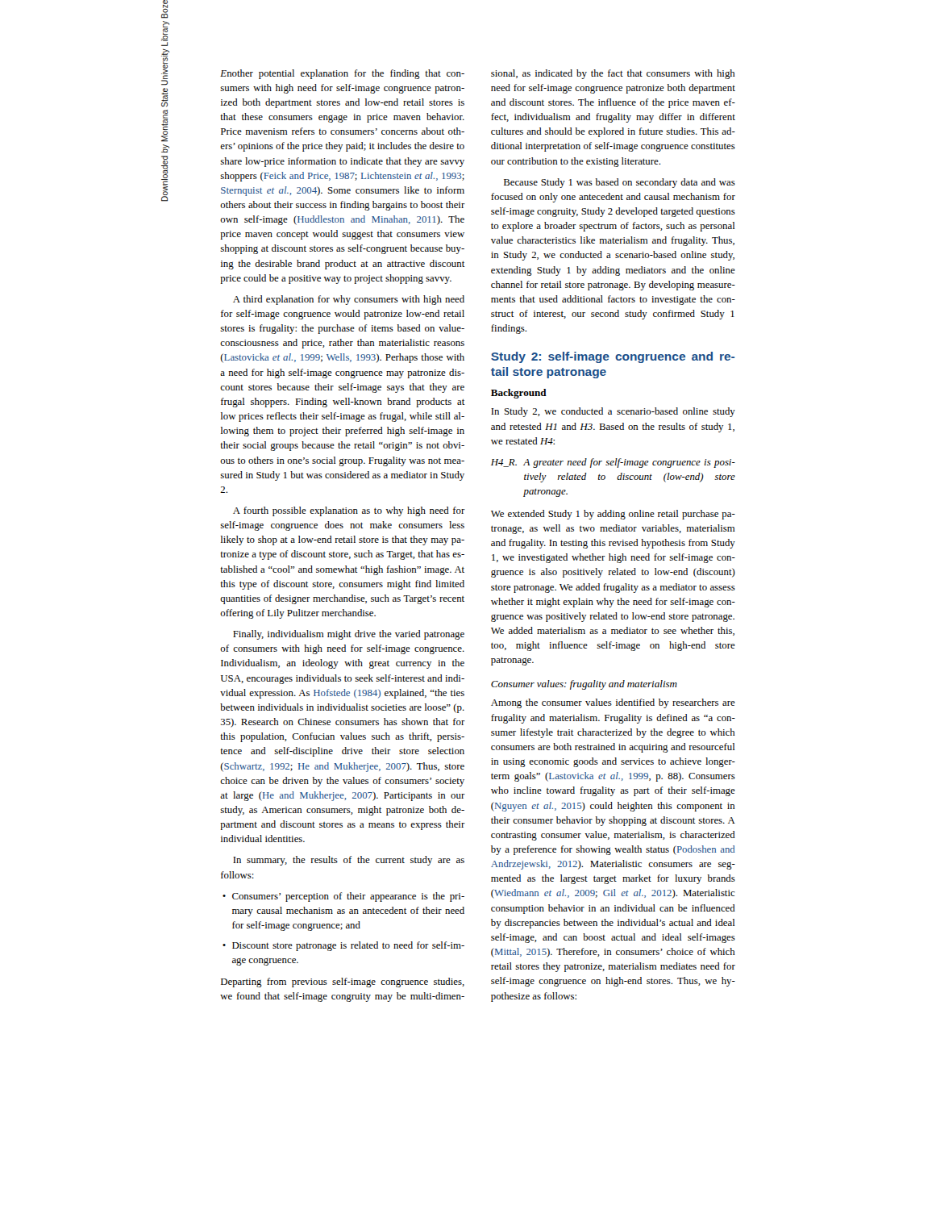Downloaded by Montana State University Library Bozeman At 14:00 11 October 2018 (PT)
Enother potential explanation for the finding that consumers with high need for self-image congruence patronized both department stores and low-end retail stores is that these consumers engage in price maven behavior. Price mavenism refers to consumers’ concerns about others’ opinions of the price they paid; it includes the desire to share low-price information to indicate that they are savvy shoppers (Feick and Price, 1987; Lichtenstein et al., 1993; Sternquist et al., 2004). Some consumers like to inform others about their success in finding bargains to boost their own self-image (Huddleston and Minahan, 2011). The price maven concept would suggest that consumers view shopping at discount stores as self-congruent because buying the desirable brand product at an attractive discount price could be a positive way to project shopping savvy.
A third explanation for why consumers with high need for self-image congruence would patronize low-end retail stores is frugality: the purchase of items based on value-consciousness and price, rather than materialistic reasons (Lastovicka et al., 1999; Wells, 1993). Perhaps those with a need for high self-image congruence may patronize discount stores because their self-image says that they are frugal shoppers. Finding well-known brand products at low prices reflects their self-image as frugal, while still allowing them to project their preferred high self-image in their social groups because the retail “origin” is not obvious to others in one’s social group. Frugality was not measured in Study 1 but was considered as a mediator in Study 2.
A fourth possible explanation as to why high need for self-image congruence does not make consumers less likely to shop at a low-end retail store is that they may patronize a type of discount store, such as Target, that has established a “cool” and somewhat “high fashion” image. At this type of discount store, consumers might find limited quantities of designer merchandise, such as Target’s recent offering of Lily Pulitzer merchandise.
Finally, individualism might drive the varied patronage of consumers with high need for self-image congruence. Individualism, an ideology with great currency in the USA, encourages individuals to seek self-interest and individual expression. As Hofstede (1984) explained, “the ties between individuals in individualist societies are loose” (p. 35). Research on Chinese consumers has shown that for this population, Confucian values such as thrift, persistence and self-discipline drive their store selection (Schwartz, 1992; He and Mukherjee, 2007). Thus, store choice can be driven by the values of consumers’ society at large (He and Mukherjee, 2007). Participants in our study, as American consumers, might patronize both department and discount stores as a means to express their individual identities.
In summary, the results of the current study are as follows:
Consumers’ perception of their appearance is the primary causal mechanism as an antecedent of their need for self-image congruence; and
Discount store patronage is related to need for self-image congruence.
Departing from previous self-image congruence studies, we found that self-image congruity may be multi-dimensional, as indicated by the fact that consumers with high need for self-image congruence patronize both department and discount stores. The influence of the price maven effect, individualism and frugality may differ in different cultures and should be explored in future studies. This additional interpretation of self-image congruence constitutes our contribution to the existing literature.
Because Study 1 was based on secondary data and was focused on only one antecedent and causal mechanism for self-image congruity, Study 2 developed targeted questions to explore a broader spectrum of factors, such as personal value characteristics like materialism and frugality. Thus, in Study 2, we conducted a scenario-based online study, extending Study 1 by adding mediators and the online channel for retail store patronage. By developing measurements that used additional factors to investigate the construct of interest, our second study confirmed Study 1 findings.
Study 2: self-image congruence and retail store patronage
Background
In Study 2, we conducted a scenario-based online study and retested H1 and H3. Based on the results of study 1, we restated H4:
H4_R.
A greater need for self-image congruence is positively related to discount (low-end) store patronage.
We extended Study 1 by adding online retail purchase patronage, as well as two mediator variables, materialism and frugality. In testing this revised hypothesis from Study 1, we investigated whether high need for self-image congruence is also positively related to low-end (discount) store patronage. We added frugality as a mediator to assess whether it might explain why the need for self-image congruence was positively related to low-end store patronage. We added materialism as a mediator to see whether this, too, might influence self-image on high-end store patronage.
Consumer values: frugality and materialism
Among the consumer values identified by researchers are frugality and materialism. Frugality is defined as “a consumer lifestyle trait characterized by the degree to which consumers are both restrained in acquiring and resourceful in using economic goods and services to achieve longer-term goals” (Lastovicka et al., 1999, p. 88). Consumers who incline toward frugality as part of their self-image (Nguyen et al., 2015) could heighten this component in their consumer behavior by shopping at discount stores. A contrasting consumer value, materialism, is characterized by a preference for showing wealth status (Podoshen and Andrzejewski, 2012). Materialistic consumers are segmented as the largest target market for luxury brands (Wiedmann et al., 2009; Gil et al., 2012). Materialistic consumption behavior in an individual can be influenced by discrepancies between the individual’s actual and ideal self-image, and can boost actual and ideal self-images (Mittal, 2015). Therefore, in consumers’ choice of which retail stores they patronize, materialism mediates need for self-image congruence on high-end stores. Thus, we hypothesize as follows: